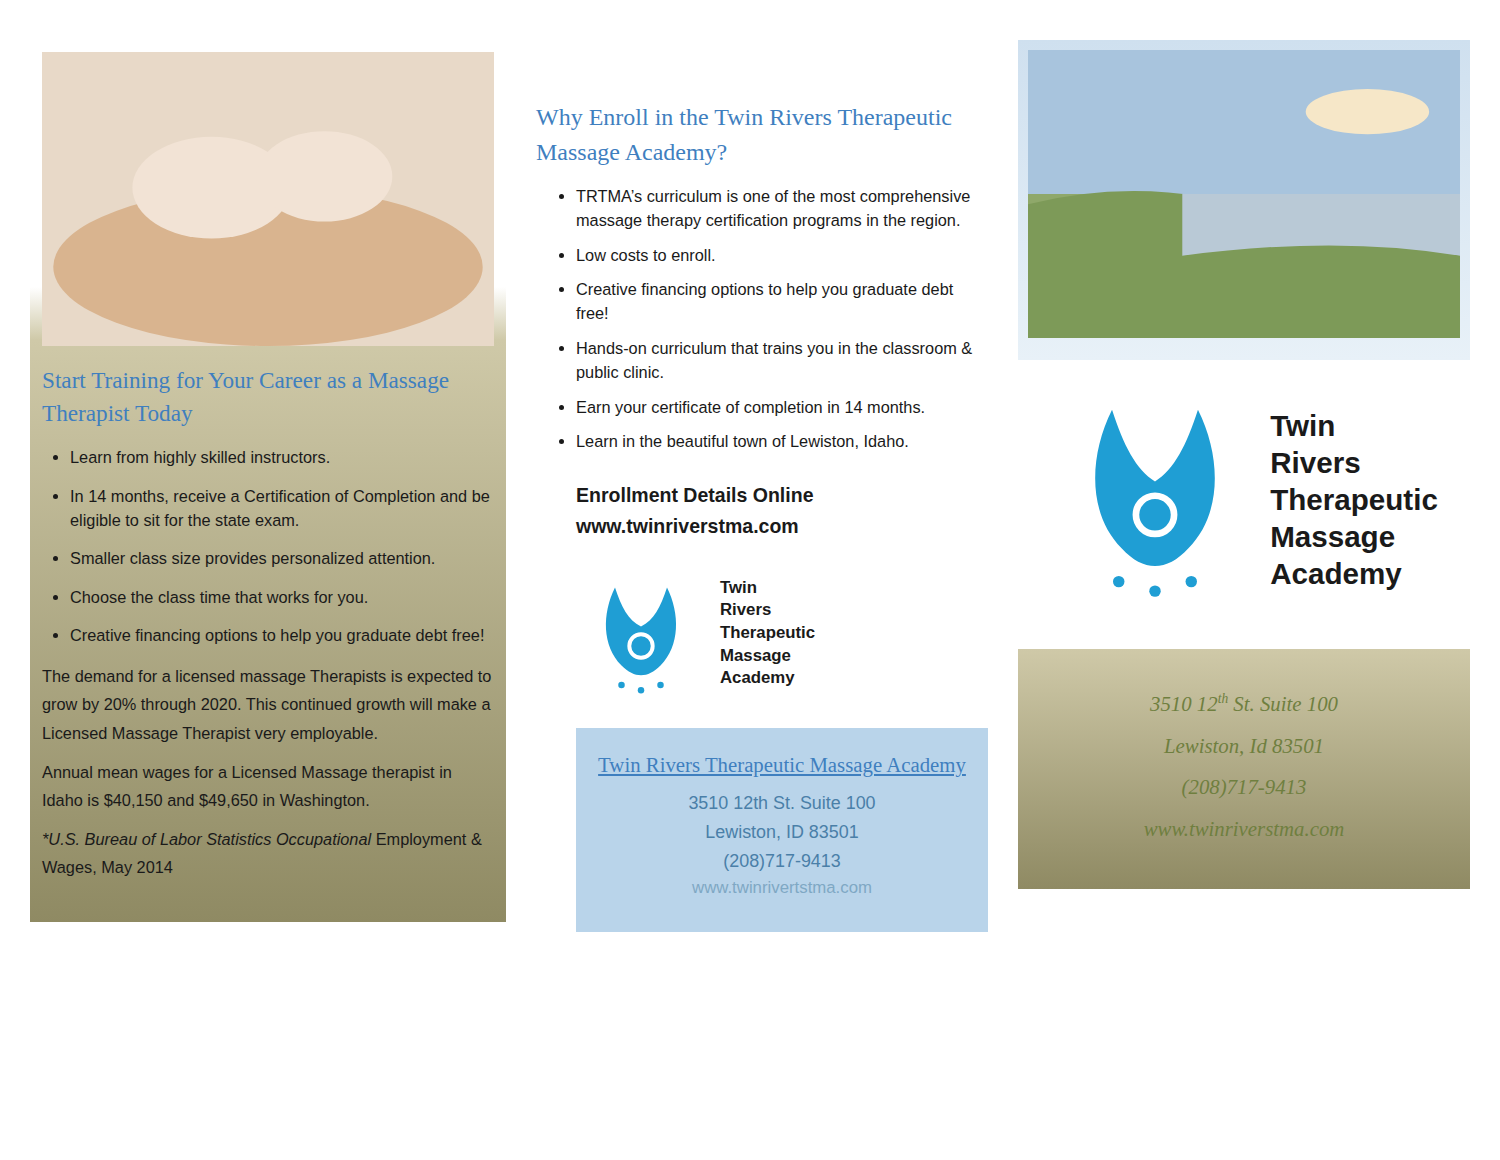Start Training for Your Career as a Massage Therapist Today
Learn from highly skilled instructors.
In 14 months, receive a Certification of Completion and be eligible to sit for the state exam.
Smaller class size provides personalized attention.
Choose the class time that works for you.
Creative financing options to help you graduate debt free!
The demand for a licensed massage Therapists is expected to grow by 20% through 2020. This continued growth will make a Licensed Massage Therapist very employable.
Annual mean wages for a Licensed Massage therapist in Idaho is $40,150 and $49,650 in Washington.
*U.S. Bureau of Labor Statistics Occupational Employment & Wages, May 2014
Why Enroll in the Twin Rivers Therapeutic Massage Academy?
TRTMA’s curriculum is one of the most comprehensive massage therapy certification programs in the region.
Low costs to enroll.
Creative financing options to help you graduate debt free!
Hands-on curriculum that trains you in the classroom & public clinic.
Earn your certificate of completion in 14 months.
Learn in the beautiful town of Lewiston, Idaho.
Enrollment Details Online
www.twinriverstma.com
Twin
Rivers
Therapeutic
Massage
Academy
Twin Rivers Therapeutic Massage Academy
3510 12th St. Suite 100
Lewiston, ID 83501
(208)717-9413
www.twinrivertstma.com
Twin
Rivers
Therapeutic
Massage
Academy
3510 12th St. Suite 100
Lewiston, Id 83501
(208)717-9413
www.twinriverstma.com